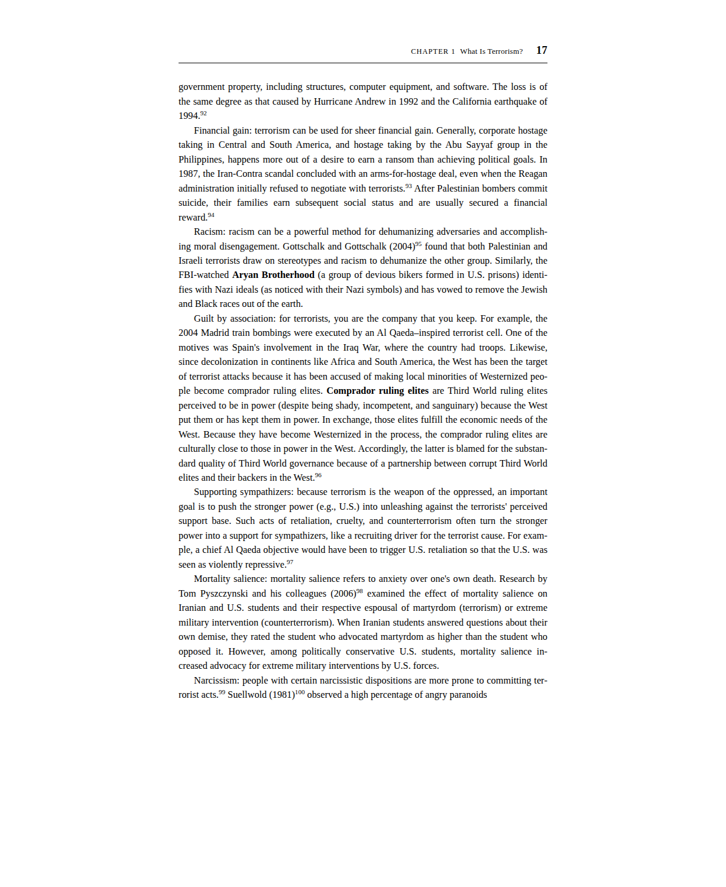Chapter 1 What Is Terrorism? 17
government property, including structures, computer equipment, and software. The loss is of the same degree as that caused by Hurricane Andrew in 1992 and the California earthquake of 1994.92
Financial gain: terrorism can be used for sheer financial gain. Generally, corporate hostage taking in Central and South America, and hostage taking by the Abu Sayyaf group in the Philippines, happens more out of a desire to earn a ransom than achieving political goals. In 1987, the Iran-Contra scandal concluded with an arms-for-hostage deal, even when the Reagan administration initially refused to negotiate with terrorists.93 After Palestinian bombers commit suicide, their families earn subsequent social status and are usually secured a financial reward.94
Racism: racism can be a powerful method for dehumanizing adversaries and accomplishing moral disengagement. Gottschalk and Gottschalk (2004)95 found that both Palestinian and Israeli terrorists draw on stereotypes and racism to dehumanize the other group. Similarly, the FBI-watched Aryan Brotherhood (a group of devious bikers formed in U.S. prisons) identifies with Nazi ideals (as noticed with their Nazi symbols) and has vowed to remove the Jewish and Black races out of the earth.
Guilt by association: for terrorists, you are the company that you keep. For example, the 2004 Madrid train bombings were executed by an Al Qaeda–inspired terrorist cell. One of the motives was Spain's involvement in the Iraq War, where the country had troops. Likewise, since decolonization in continents like Africa and South America, the West has been the target of terrorist attacks because it has been accused of making local minorities of Westernized people become comprador ruling elites. Comprador ruling elites are Third World ruling elites perceived to be in power (despite being shady, incompetent, and sanguinary) because the West put them or has kept them in power. In exchange, those elites fulfill the economic needs of the West. Because they have become Westernized in the process, the comprador ruling elites are culturally close to those in power in the West. Accordingly, the latter is blamed for the substandard quality of Third World governance because of a partnership between corrupt Third World elites and their backers in the West.96
Supporting sympathizers: because terrorism is the weapon of the oppressed, an important goal is to push the stronger power (e.g., U.S.) into unleashing against the terrorists' perceived support base. Such acts of retaliation, cruelty, and counterterrorism often turn the stronger power into a support for sympathizers, like a recruiting driver for the terrorist cause. For example, a chief Al Qaeda objective would have been to trigger U.S. retaliation so that the U.S. was seen as violently repressive.97
Mortality salience: mortality salience refers to anxiety over one's own death. Research by Tom Pyszczynski and his colleagues (2006)98 examined the effect of mortality salience on Iranian and U.S. students and their respective espousal of martyrdom (terrorism) or extreme military intervention (counterterrorism). When Iranian students answered questions about their own demise, they rated the student who advocated martyrdom as higher than the student who opposed it. However, among politically conservative U.S. students, mortality salience increased advocacy for extreme military interventions by U.S. forces.
Narcissism: people with certain narcissistic dispositions are more prone to committing terrorist acts.99 Suellwold (1981)100 observed a high percentage of angry paranoids